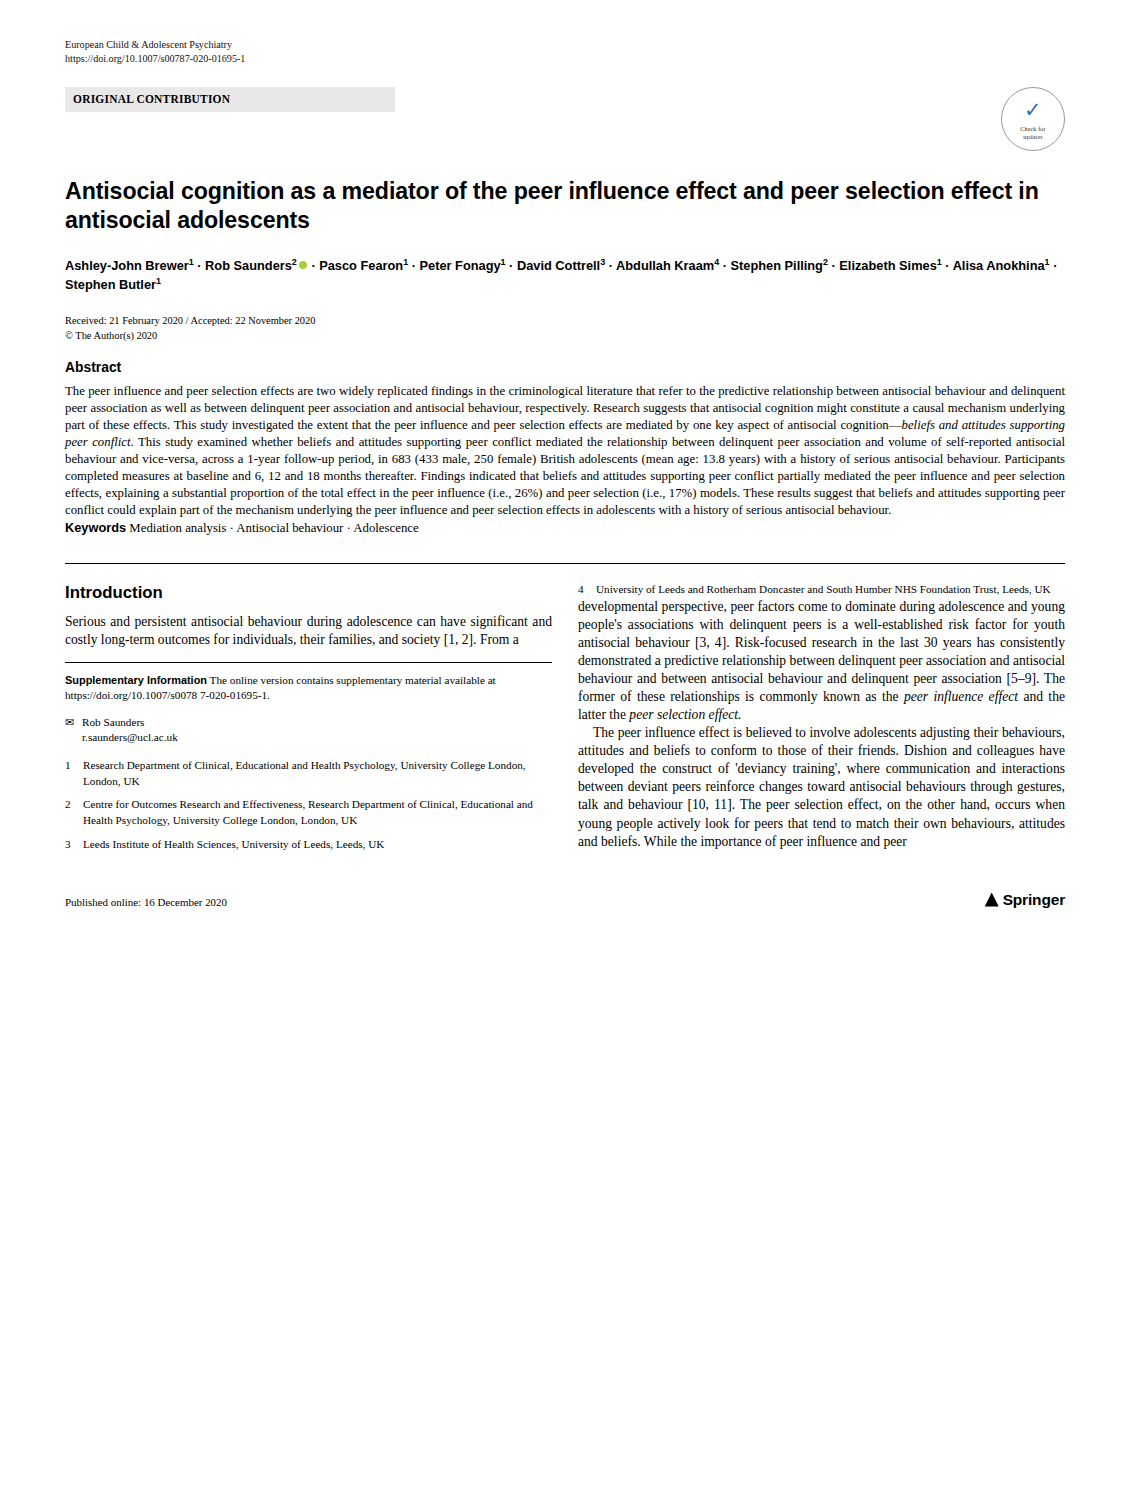European Child & Adolescent Psychiatry https://doi.org/10.1007/s00787-020-01695-1
ORIGINAL CONTRIBUTION
✓
Check for
updates
Antisocial cognition as a mediator of the peer influence effect and peer selection effect in antisocial adolescents
Ashley-John Brewer1 · Rob Saunders2 · Pasco Fearon1 · Peter Fonagy1 · David Cottrell3 · Abdullah Kraam4 · Stephen Pilling2 · Elizabeth Simes1 · Alisa Anokhina1 · Stephen Butler1
Received: 21 February 2020 / Accepted: 22 November 2020 © The Author(s) 2020
Abstract
The peer influence and peer selection effects are two widely replicated findings in the criminological literature that refer to the predictive relationship between antisocial behaviour and delinquent peer association as well as between delinquent peer association and antisocial behaviour, respectively. Research suggests that antisocial cognition might constitute a causal mechanism underlying part of these effects. This study investigated the extent that the peer influence and peer selection effects are mediated by one key aspect of antisocial cognition—beliefs and attitudes supporting peer conflict. This study examined whether beliefs and attitudes supporting peer conflict mediated the relationship between delinquent peer association and volume of self-reported antisocial behaviour and vice-versa, across a 1-year follow-up period, in 683 (433 male, 250 female) British adolescents (mean age: 13.8 years) with a history of serious antisocial behaviour. Participants completed measures at baseline and 6, 12 and 18 months thereafter. Findings indicated that beliefs and attitudes supporting peer conflict partially mediated the peer influence and peer selection effects, explaining a substantial proportion of the total effect in the peer influence (i.e., 26%) and peer selection (i.e., 17%) models. These results suggest that beliefs and attitudes supporting peer conflict could explain part of the mechanism underlying the peer influence and peer selection effects in adolescents with a history of serious antisocial behaviour.
Keywords Mediation analysis · Antisocial behaviour · Adolescence
Introduction
Serious and persistent antisocial behaviour during adolescence can have significant and costly long-term outcomes for individuals, their families, and society [1, 2]. From a
Supplementary Information The online version contains supplementary material available at https://doi.org/10.1007/s0078 7-020-01695-1.
✉ Rob Saunders
r.saunders@ucl.ac.uk
Research Department of Clinical, Educational and Health Psychology, University College London, London, UK
Centre for Outcomes Research and Effectiveness, Research Department of Clinical, Educational and Health Psychology, University College London, London, UK
Leeds Institute of Health Sciences, University of Leeds, Leeds, UK
University of Leeds and Rotherham Doncaster and South Humber NHS Foundation Trust, Leeds, UK
developmental perspective, peer factors come to dominate during adolescence and young people's associations with delinquent peers is a well-established risk factor for youth antisocial behaviour [3, 4]. Risk-focused research in the last 30 years has consistently demonstrated a predictive relationship between delinquent peer association and antisocial behaviour and between antisocial behaviour and delinquent peer association [5–9]. The former of these relationships is commonly known as the peer influence effect and the latter the peer selection effect.
The peer influence effect is believed to involve adolescents adjusting their behaviours, attitudes and beliefs to conform to those of their friends. Dishion and colleagues have developed the construct of 'deviancy training', where communication and interactions between deviant peers reinforce changes toward antisocial behaviours through gestures, talk and behaviour [10, 11]. The peer selection effect, on the other hand, occurs when young people actively look for peers that tend to match their own behaviours, attitudes and beliefs. While the importance of peer influence and peer
Published online: 16 December 2020
Springer